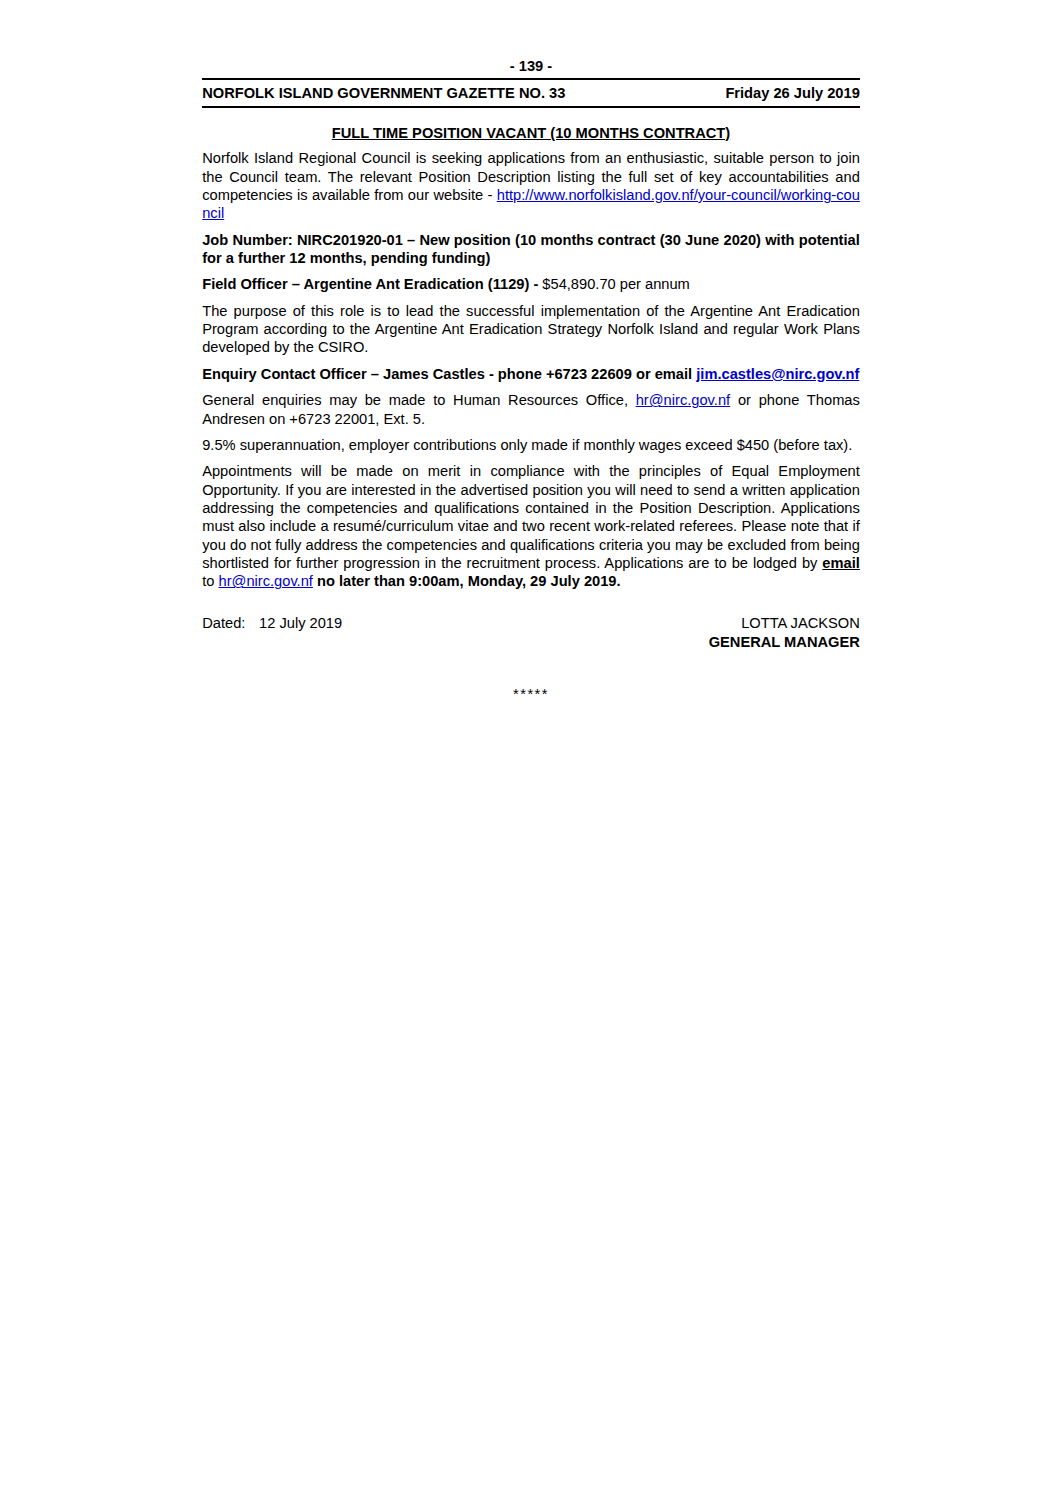- 139 -
NORFOLK ISLAND GOVERNMENT GAZETTE NO. 33
Friday 26 July 2019
FULL TIME POSITION VACANT (10 MONTHS CONTRACT)
Norfolk Island Regional Council is seeking applications from an enthusiastic, suitable person to join the Council team. The relevant Position Description listing the full set of key accountabilities and competencies is available from our website - http://www.norfolkisland.gov.nf/your-council/working-council
Job Number: NIRC201920-01 – New position (10 months contract (30 June 2020) with potential for a further 12 months, pending funding)
Field Officer – Argentine Ant Eradication (1129) - $54,890.70 per annum
The purpose of this role is to lead the successful implementation of the Argentine Ant Eradication Program according to the Argentine Ant Eradication Strategy Norfolk Island and regular Work Plans developed by the CSIRO.
Enquiry Contact Officer – James Castles - phone +6723 22609 or email jim.castles@nirc.gov.nf
General enquiries may be made to Human Resources Office, hr@nirc.gov.nf or phone Thomas Andresen on +6723 22001, Ext. 5.
9.5% superannuation, employer contributions only made if monthly wages exceed $450 (before tax).
Appointments will be made on merit in compliance with the principles of Equal Employment Opportunity. If you are interested in the advertised position you will need to send a written application addressing the competencies and qualifications contained in the Position Description. Applications must also include a resumé/curriculum vitae and two recent work-related referees. Please note that if you do not fully address the competencies and qualifications criteria you may be excluded from being shortlisted for further progression in the recruitment process. Applications are to be lodged by email to hr@nirc.gov.nf no later than 9:00am, Monday, 29 July 2019.
Dated: 12 July 2019
LOTTA JACKSON
GENERAL MANAGER
*****